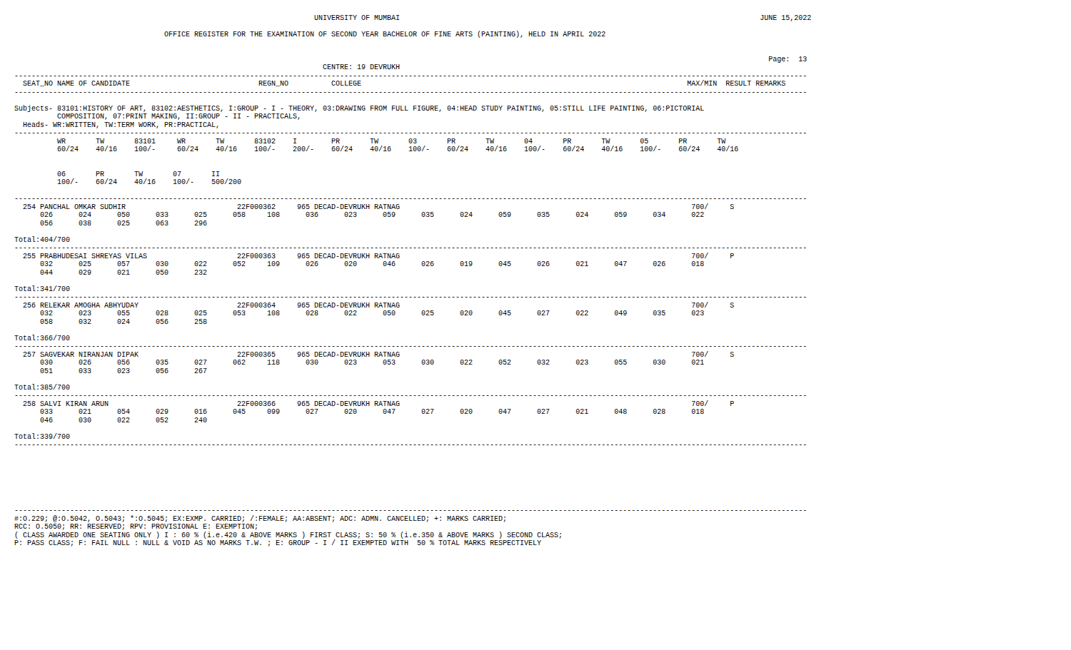UNIVERSITY OF MUMBAI                                                                                    JUNE 15,2022

                                   OFFICE REGISTER FOR THE EXAMINATION OF SECOND YEAR BACHELOR OF FINE ARTS (PAINTING), HELD IN APRIL 2022


                                                                                                                                                                                Page:  13
                                                                        CENTRE: 19 DEVRUKH
-----------------------------------------------------------------------------------------------------------------------------------------------------------------------------------------
  SEAT_NO NAME OF CANDIDATE                              REGN_NO          COLLEGE                                                                            MAX/MIN  RESULT REMARKS
-----------------------------------------------------------------------------------------------------------------------------------------------------------------------------------------

Subjects- 83101:HISTORY OF ART, 83102:AESTHETICS, I:GROUP - I - THEORY, 03:DRAWING FROM FULL FIGURE, 04:HEAD STUDY PAINTING, 05:STILL LIFE PAINTING, 06:PICTORIAL
          COMPOSITION, 07:PRINT MAKING, II:GROUP - II - PRACTICALS,
  Heads- WR:WRITTEN, TW:TERM WORK, PR:PRACTICAL,
-----------------------------------------------------------------------------------------------------------------------------------------------------------------------------------------
          WR       TW       83101     WR       TW       83102    I        PR       TW       03       PR       TW       04       PR       TW       05       PR       TW
          60/24    40/16    100/-     60/24    40/16    100/-    200/-    60/24    40/16    100/-    60/24    40/16    100/-    60/24    40/16    100/-    60/24    40/16


          06       PR       TW       07       II
          100/-    60/24    40/16    100/-    500/200

-----------------------------------------------------------------------------------------------------------------------------------------------------------------------------------------
  254 PANCHAL OMKAR SUDHIR                          22F000362     965 DECAD-DEVRUKH RATNAG                                                                    700/     S
      026      024      050      033      025      058     108      036      023      059      035      024      059      035      024      059      034      022
      056      038      025      063      296

Total:404/700
-----------------------------------------------------------------------------------------------------------------------------------------------------------------------------------------
  255 PRABHUDESAI SHREYAS VILAS                     22F000363     965 DECAD-DEVRUKH RATNAG                                                                    700/     P
      032      025      057      030      022      052     109      026      020      046      026      019      045      026      021      047      026      018
      044      029      021      050      232

Total:341/700
-----------------------------------------------------------------------------------------------------------------------------------------------------------------------------------------
  256 RELEKAR AMOGHA ABHYUDAY                       22F000364     965 DECAD-DEVRUKH RATNAG                                                                    700/     S
      032      023      055      028      025      053     108      028      022      050      025      020      045      027      022      049      035      023
      058      032      024      056      258

Total:366/700
-----------------------------------------------------------------------------------------------------------------------------------------------------------------------------------------
  257 SAGVEKAR NIRANJAN DIPAK                       22F000365     965 DECAD-DEVRUKH RATNAG                                                                    700/     S
      030      026      056      035      027      062     118      030      023      053      030      022      052      032      023      055      030      021
      051      033      023      056      267

Total:385/700
-----------------------------------------------------------------------------------------------------------------------------------------------------------------------------------------
  258 SALVI KIRAN ARUN                              22F000366     965 DECAD-DEVRUKH RATNAG                                                                    700/     P
      033      021      054      029      016      045     099      027      020      047      027      020      047      027      021      048      028      018
      046      030      022      052      240

Total:339/700
-----------------------------------------------------------------------------------------------------------------------------------------------------------------------------------------







-----------------------------------------------------------------------------------------------------------------------------------------------------------------------------------------
#:O.229; @:O.5042, O.5043; *:O.5045; EX:EXMP. CARRIED; /:FEMALE; AA:ABSENT; ADC: ADMN. CANCELLED; +: MARKS CARRIED;
RCC: O.5050; RR: RESERVED; RPV: PROVISIONAL E: EXEMPTION;
( CLASS AWARDED ONE SEATING ONLY ) I : 60 % (i.e.420 & ABOVE MARKS ) FIRST CLASS; S: 50 % (i.e.350 & ABOVE MARKS ) SECOND CLASS;
P: PASS CLASS; F: FAIL NULL : NULL & VOID AS NO MARKS T.W. ; E: GROUP - I / II EXEMPTED WITH  50 % TOTAL MARKS RESPECTIVELY